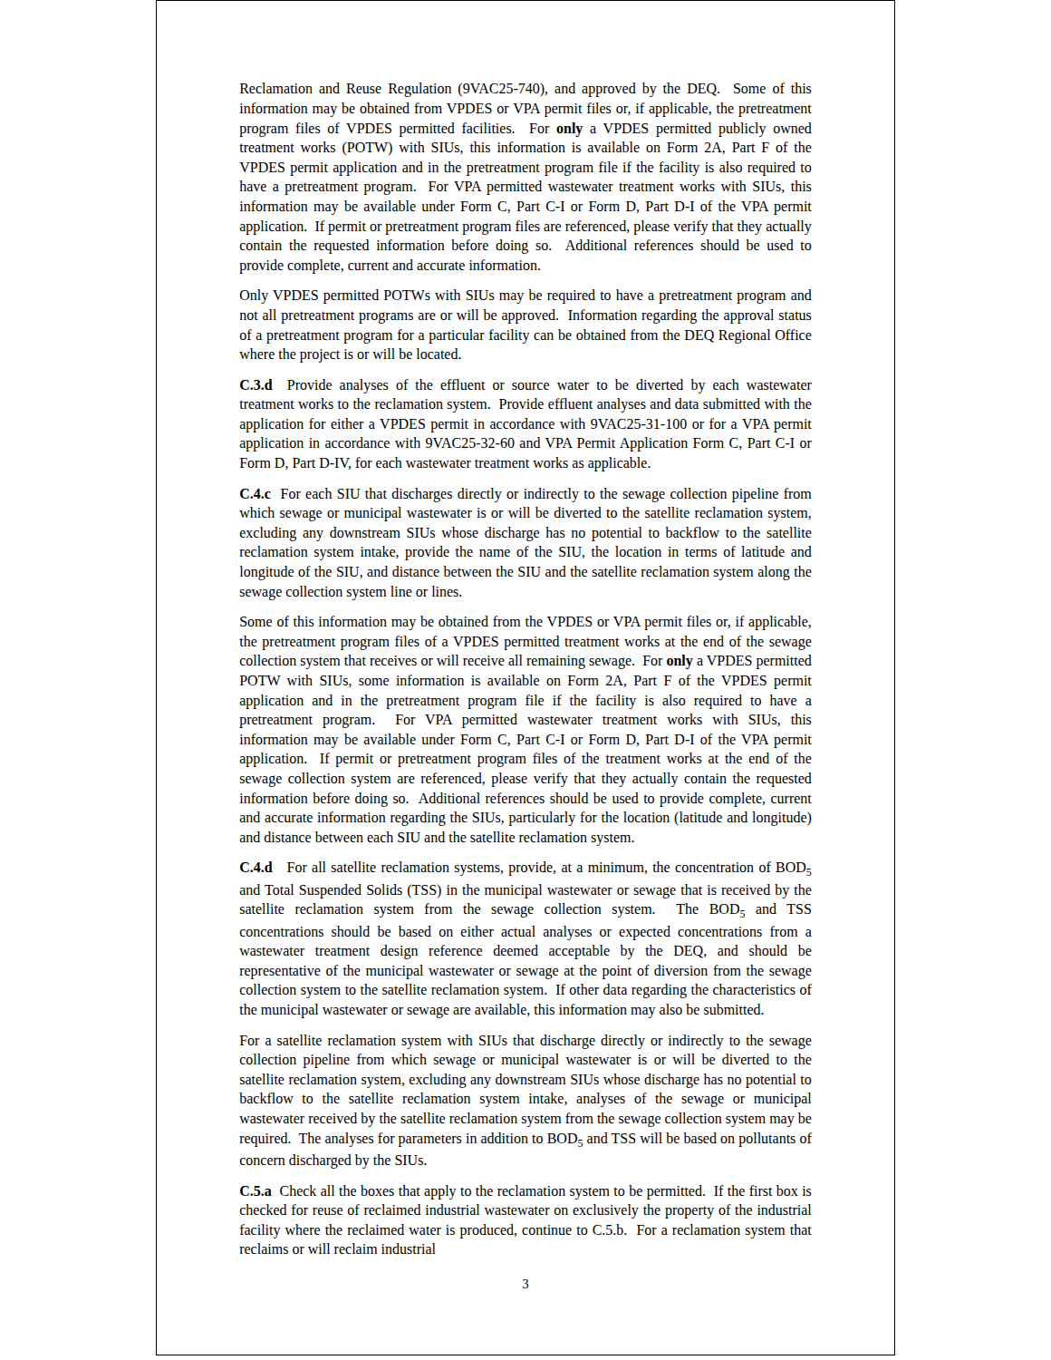Reclamation and Reuse Regulation (9VAC25-740), and approved by the DEQ. Some of this information may be obtained from VPDES or VPA permit files or, if applicable, the pretreatment program files of VPDES permitted facilities. For only a VPDES permitted publicly owned treatment works (POTW) with SIUs, this information is available on Form 2A, Part F of the VPDES permit application and in the pretreatment program file if the facility is also required to have a pretreatment program. For VPA permitted wastewater treatment works with SIUs, this information may be available under Form C, Part C-I or Form D, Part D-I of the VPA permit application. If permit or pretreatment program files are referenced, please verify that they actually contain the requested information before doing so. Additional references should be used to provide complete, current and accurate information.
Only VPDES permitted POTWs with SIUs may be required to have a pretreatment program and not all pretreatment programs are or will be approved. Information regarding the approval status of a pretreatment program for a particular facility can be obtained from the DEQ Regional Office where the project is or will be located.
C.3.d Provide analyses of the effluent or source water to be diverted by each wastewater treatment works to the reclamation system. Provide effluent analyses and data submitted with the application for either a VPDES permit in accordance with 9VAC25-31-100 or for a VPA permit application in accordance with 9VAC25-32-60 and VPA Permit Application Form C, Part C-I or Form D, Part D-IV, for each wastewater treatment works as applicable.
C.4.c For each SIU that discharges directly or indirectly to the sewage collection pipeline from which sewage or municipal wastewater is or will be diverted to the satellite reclamation system, excluding any downstream SIUs whose discharge has no potential to backflow to the satellite reclamation system intake, provide the name of the SIU, the location in terms of latitude and longitude of the SIU, and distance between the SIU and the satellite reclamation system along the sewage collection system line or lines.
Some of this information may be obtained from the VPDES or VPA permit files or, if applicable, the pretreatment program files of a VPDES permitted treatment works at the end of the sewage collection system that receives or will receive all remaining sewage. For only a VPDES permitted POTW with SIUs, some information is available on Form 2A, Part F of the VPDES permit application and in the pretreatment program file if the facility is also required to have a pretreatment program. For VPA permitted wastewater treatment works with SIUs, this information may be available under Form C, Part C-I or Form D, Part D-I of the VPA permit application. If permit or pretreatment program files of the treatment works at the end of the sewage collection system are referenced, please verify that they actually contain the requested information before doing so. Additional references should be used to provide complete, current and accurate information regarding the SIUs, particularly for the location (latitude and longitude) and distance between each SIU and the satellite reclamation system.
C.4.d For all satellite reclamation systems, provide, at a minimum, the concentration of BOD5 and Total Suspended Solids (TSS) in the municipal wastewater or sewage that is received by the satellite reclamation system from the sewage collection system. The BOD5 and TSS concentrations should be based on either actual analyses or expected concentrations from a wastewater treatment design reference deemed acceptable by the DEQ, and should be representative of the municipal wastewater or sewage at the point of diversion from the sewage collection system to the satellite reclamation system. If other data regarding the characteristics of the municipal wastewater or sewage are available, this information may also be submitted.
For a satellite reclamation system with SIUs that discharge directly or indirectly to the sewage collection pipeline from which sewage or municipal wastewater is or will be diverted to the satellite reclamation system, excluding any downstream SIUs whose discharge has no potential to backflow to the satellite reclamation system intake, analyses of the sewage or municipal wastewater received by the satellite reclamation system from the sewage collection system may be required. The analyses for parameters in addition to BOD5 and TSS will be based on pollutants of concern discharged by the SIUs.
C.5.a Check all the boxes that apply to the reclamation system to be permitted. If the first box is checked for reuse of reclaimed industrial wastewater on exclusively the property of the industrial facility where the reclaimed water is produced, continue to C.5.b. For a reclamation system that reclaims or will reclaim industrial
3